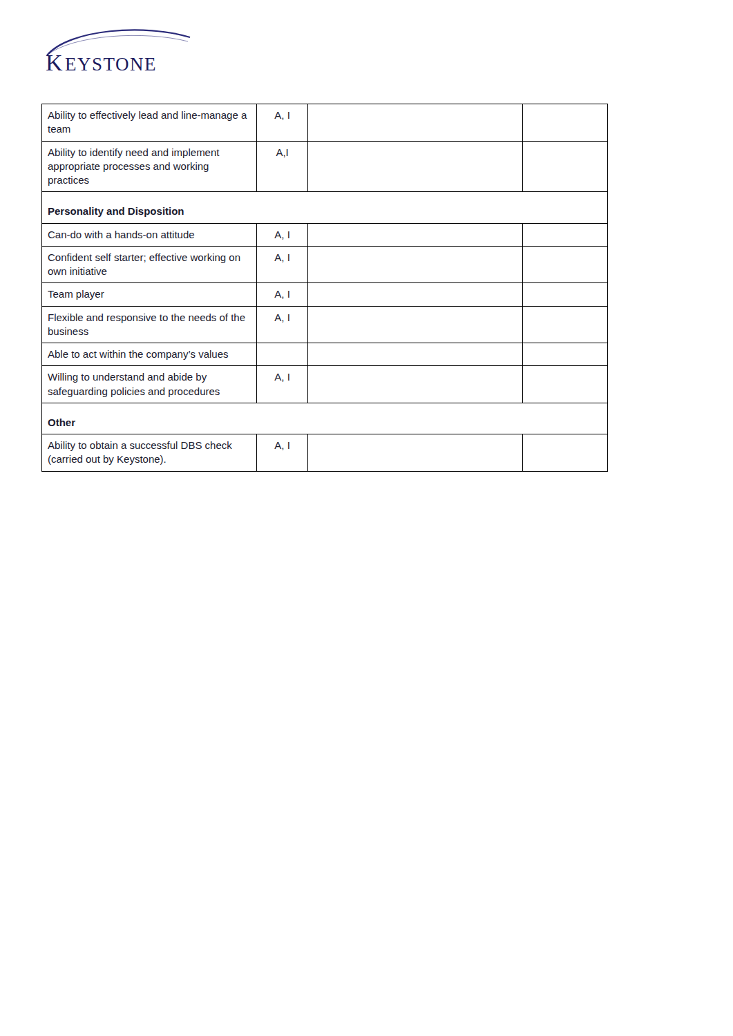K EYSTONE
| Ability to effectively lead and line-manage a team | A, I | | |
| Ability to identify need and implement appropriate processes and working practices | A,I | | |
| Personality and Disposition |
| Can-do with a hands-on attitude | A, I | | |
| Confident self starter; effective working on own initiative | A, I | | |
| Team player | A, I | | |
| Flexible and responsive to the needs of the business | A, I | | |
| Able to act within the company’s values | | | |
| Willing to understand and abide by safeguarding policies and procedures | A, I | | |
| Other |
| Ability to obtain a successful DBS check (carried out by Keystone). | A, I | | |